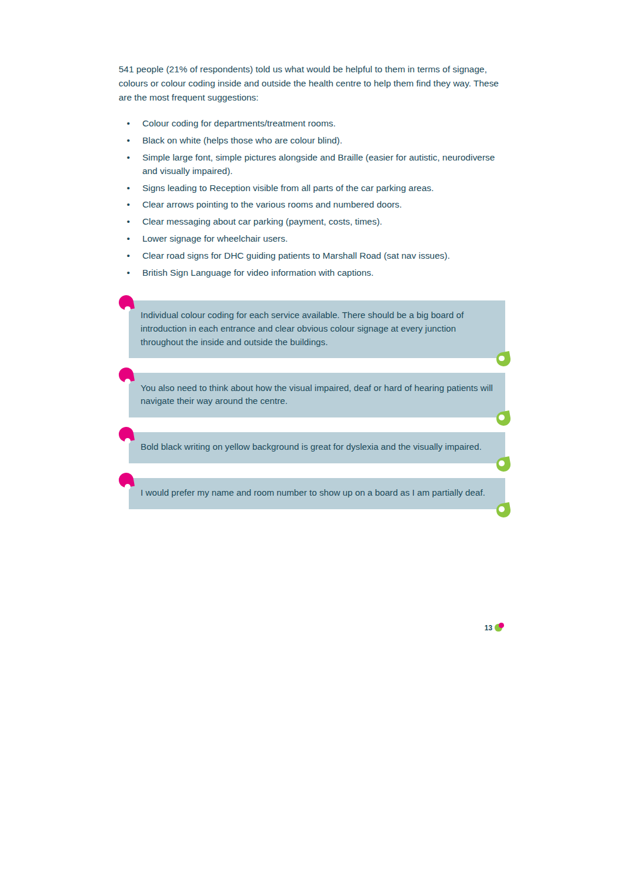541 people (21% of respondents) told us what would be helpful to them in terms of signage, colours or colour coding inside and outside the health centre to help them find they way. These are the most frequent suggestions:
Colour coding for departments/treatment rooms.
Black on white (helps those who are colour blind).
Simple large font, simple pictures alongside and Braille (easier for autistic, neurodiverse and visually impaired).
Signs leading to Reception visible from all parts of the car parking areas.
Clear arrows pointing to the various rooms and numbered doors.
Clear messaging about car parking (payment, costs, times).
Lower signage for wheelchair users.
Clear road signs for DHC guiding patients to Marshall Road (sat nav issues).
British Sign Language for video information with captions.
Individual colour coding for each service available. There should be a big board of introduction in each entrance and clear obvious colour signage at every junction throughout the inside and outside the buildings.
You also need to think about how the visual impaired, deaf or hard of hearing patients will navigate their way around the centre.
Bold black writing on yellow background is great for dyslexia and the visually impaired.
I would prefer my name and room number to show up on a board as I am partially deaf.
13